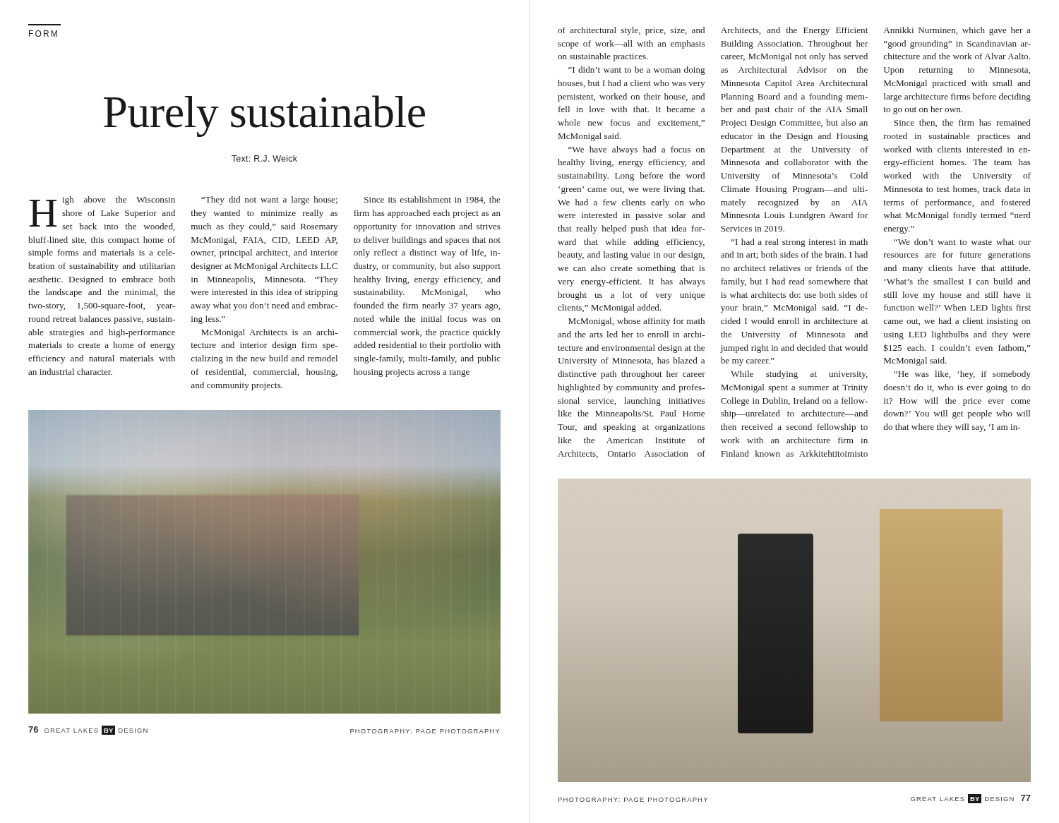Form
Purely sustainable
Text: R.J. Weick
High above the Wisconsin shore of Lake Superior and set back into the wooded, bluff-lined site, this compact home of simple forms and materials is a celebration of sustainability and utilitarian aesthetic. Designed to embrace both the landscape and the minimal, the two-story, 1,500-square-foot, year-round retreat balances passive, sustainable strategies and high-performance materials to create a home of energy efficiency and natural materials with an industrial character.
“They did not want a large house; they wanted to minimize really as much as they could,” said Rosemary McMonigal, FAIA, CID, LEED AP, owner, principal architect, and interior designer at McMonigal Architects LLC in Minneapolis, Minnesota. “They were interested in this idea of stripping away what you don’t need and embracing less.”
McMonigal Architects is an architecture and interior design firm specializing in the new build and remodel of residential, commercial, housing, and community projects.
Since its establishment in 1984, the firm has approached each project as an opportunity for innovation and strives to deliver buildings and spaces that not only reflect a distinct way of life, industry, or community, but also support healthy living, energy efficiency, and sustainability. McMonigal, who founded the firm nearly 37 years ago, noted while the initial focus was on commercial work, the practice quickly added residential to their portfolio with single-family, multi-family, and public housing projects across a range
76 GREAT LAKES BY DESIGN
Photography: Page Photography
of architectural style, price, size, and scope of work—all with an emphasis on sustainable practices.
“I didn’t want to be a woman doing houses, but I had a client who was very persistent, worked on their house, and fell in love with that. It became a whole new focus and excitement,” McMonigal said.
“We have always had a focus on healthy living, energy efficiency, and sustainability. Long before the word ‘green’ came out, we were living that. We had a few clients early on who were interested in passive solar and that really helped push that idea forward that while adding efficiency, beauty, and lasting value in our design, we can also create something that is very energy-efficient. It has always brought us a lot of very unique clients,” McMonigal added.
McMonigal, whose affinity for math and the arts led her to enroll in architecture and environmental design at the University of Minnesota, has blazed a distinctive path throughout her career highlighted by community and professional service, launching initiatives like the Minneapolis/St. Paul Home Tour, and speaking at organizations like the American Institute of Architects, Ontario Association of Architects, and the Energy Efficient Building Association. Throughout her career, McMonigal not only has served as Architectural Advisor on the Minnesota Capitol Area Architectural Planning Board and a founding member and past chair of the AIA Small Project Design Committee, but also an educator in the Design and Housing Department at the University of Minnesota and collaborator with the University of Minnesota’s Cold Climate Housing Program—and ultimately recognized by an AIA Minnesota Louis Lundgren Award for Services in 2019.
“I had a real strong interest in math and in art; both sides of the brain. I had no architect relatives or friends of the family, but I had read somewhere that is what architects do: use both sides of your brain,” McMonigal said. “I decided I would enroll in architecture at the University of Minnesota and jumped right in and decided that would be my career.”
While studying at university, McMonigal spent a summer at Trinity College in Dublin, Ireland on a fellowship—unrelated to architecture—and then received a second fellowship to work with an architecture firm in Finland known as Arkkitehtitoimisto Annikki Nurminen, which gave her a “good grounding” in Scandinavian architecture and the work of Alvar Aalto. Upon returning to Minnesota, McMonigal practiced with small and large architecture firms before deciding to go out on her own.
Since then, the firm has remained rooted in sustainable practices and worked with clients interested in energy-efficient homes. The team has worked with the University of Minnesota to test homes, track data in terms of performance, and fostered what McMonigal fondly termed “nerd energy.”
“We don’t want to waste what our resources are for future generations and many clients have that attitude. ‘What’s the smallest I can build and still love my house and still have it function well?’ When LED lights first came out, we had a client insisting on using LED lightbulbs and they were $125 each. I couldn’t even fathom,” McMonigal said.
“He was like, ‘hey, if somebody doesn’t do it, who is ever going to do it? How will the price ever come down?’ You will get people who will do that where they will say, ‘I am in-
Photography: Page Photography
GREAT LAKES BY DESIGN 77